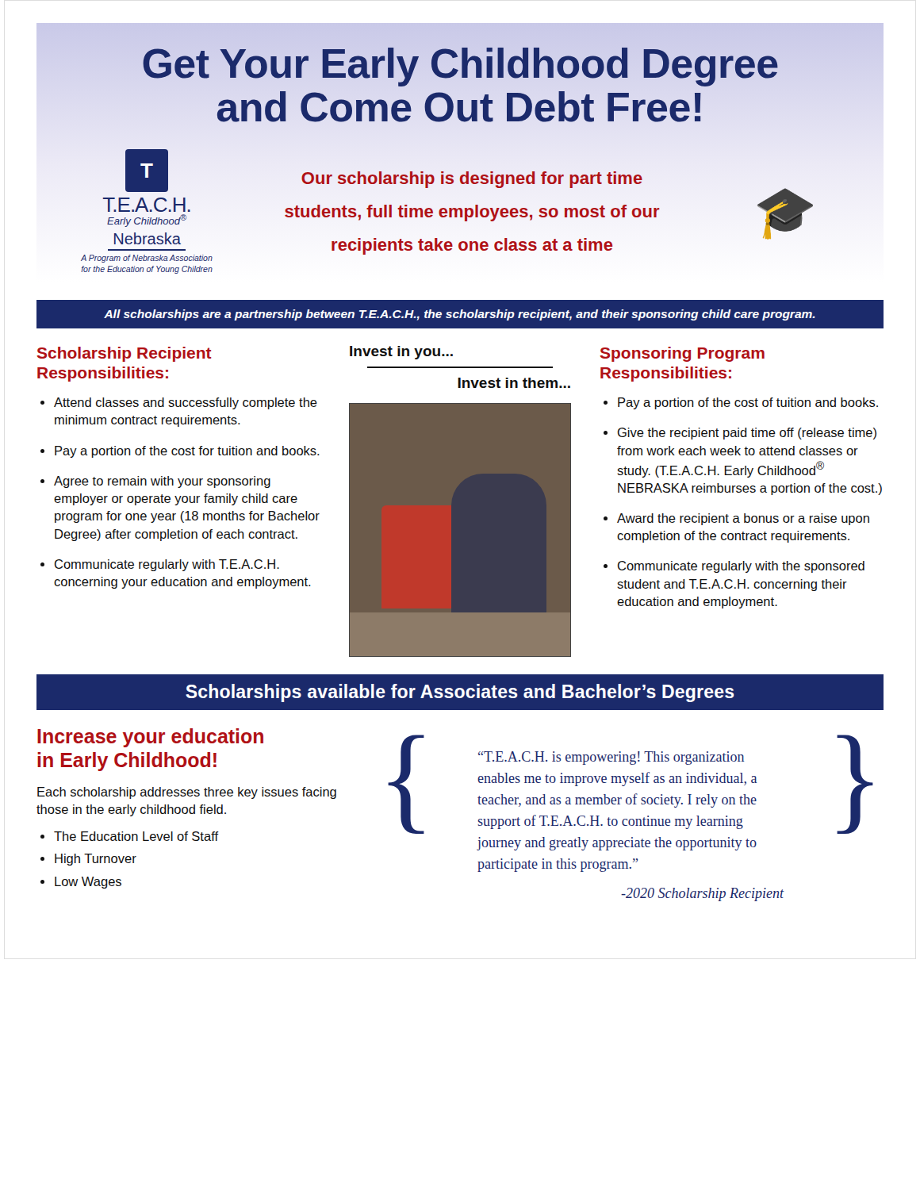Get Your Early Childhood Degree
and Come Out Debt Free!
T
T.E.A.C.H. Early Childhood®
Nebraska
A Program of Nebraska Association
for the Education of Young Children
Our scholarship is designed for part time
students, full time employees, so most of our
recipients take one class at a time
🎓
All scholarships are a partnership between T.E.A.C.H., the scholarship recipient, and their sponsoring child care program.
Scholarship Recipient
Responsibilities:
Attend classes and successfully complete the minimum contract requirements.
Pay a portion of the cost for tuition and books.
Agree to remain with your sponsoring employer or operate your family child care program for one year (18 months for Bachelor Degree) after completion of each contract.
Communicate regularly with T.E.A.C.H. concerning your education and employment.
Invest in you...
Invest in them...
Sponsoring Program
Responsibilities:
Pay a portion of the cost of tuition and books.
Give the recipient paid time off (release time) from work each week to attend classes or study. (T.E.A.C.H. Early Childhood® NEBRASKA reimburses a portion of the cost.)
Award the recipient a bonus or a raise upon completion of the contract requirements.
Communicate regularly with the sponsored student and T.E.A.C.H. concerning their education and employment.
Scholarships available for Associates and Bachelor’s Degrees
Increase your education
in Early Childhood!
Each scholarship addresses three key issues facing those in the early childhood field.
The Education Level of Staff
High Turnover
Low Wages
{
“T.E.A.C.H. is empowering! This organization enables me to improve myself as an individual, a teacher, and as a member of society. I rely on the support of T.E.A.C.H. to continue my learning journey and greatly appreciate the opportunity to participate in this program.” -2020 Scholarship Recipient
}